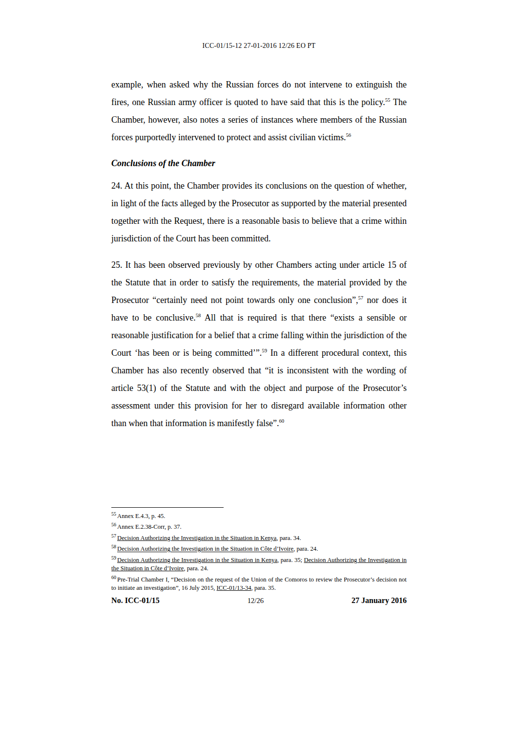ICC-01/15-12 27-01-2016 12/26 EO PT
example, when asked why the Russian forces do not intervene to extinguish the fires, one Russian army officer is quoted to have said that this is the policy.55 The Chamber, however, also notes a series of instances where members of the Russian forces purportedly intervened to protect and assist civilian victims.56
Conclusions of the Chamber
24. At this point, the Chamber provides its conclusions on the question of whether, in light of the facts alleged by the Prosecutor as supported by the material presented together with the Request, there is a reasonable basis to believe that a crime within jurisdiction of the Court has been committed.
25. It has been observed previously by other Chambers acting under article 15 of the Statute that in order to satisfy the requirements, the material provided by the Prosecutor “certainly need not point towards only one conclusion”,57 nor does it have to be conclusive.58 All that is required is that there “exists a sensible or reasonable justification for a belief that a crime falling within the jurisdiction of the Court ‘has been or is being committed’”.59 In a different procedural context, this Chamber has also recently observed that “it is inconsistent with the wording of article 53(1) of the Statute and with the object and purpose of the Prosecutor’s assessment under this provision for her to disregard available information other than when that information is manifestly false”.60
55 Annex E.4.3, p. 45.
56 Annex E.2.38-Corr, p. 37.
57 Decision Authorizing the Investigation in the Situation in Kenya, para. 34.
58 Decision Authorizing the Investigation in the Situation in Côte d’Ivoire, para. 24.
59 Decision Authorizing the Investigation in the Situation in Kenya, para. 35; Decision Authorizing the Investigation in the Situation in Côte d’Ivoire, para. 24.
60 Pre-Trial Chamber I, “Decision on the request of the Union of the Comoros to review the Prosecutor’s decision not to initiate an investigation”, 16 July 2015, ICC-01/13-34, para. 35.
No. ICC-01/15 12/26 27 January 2016